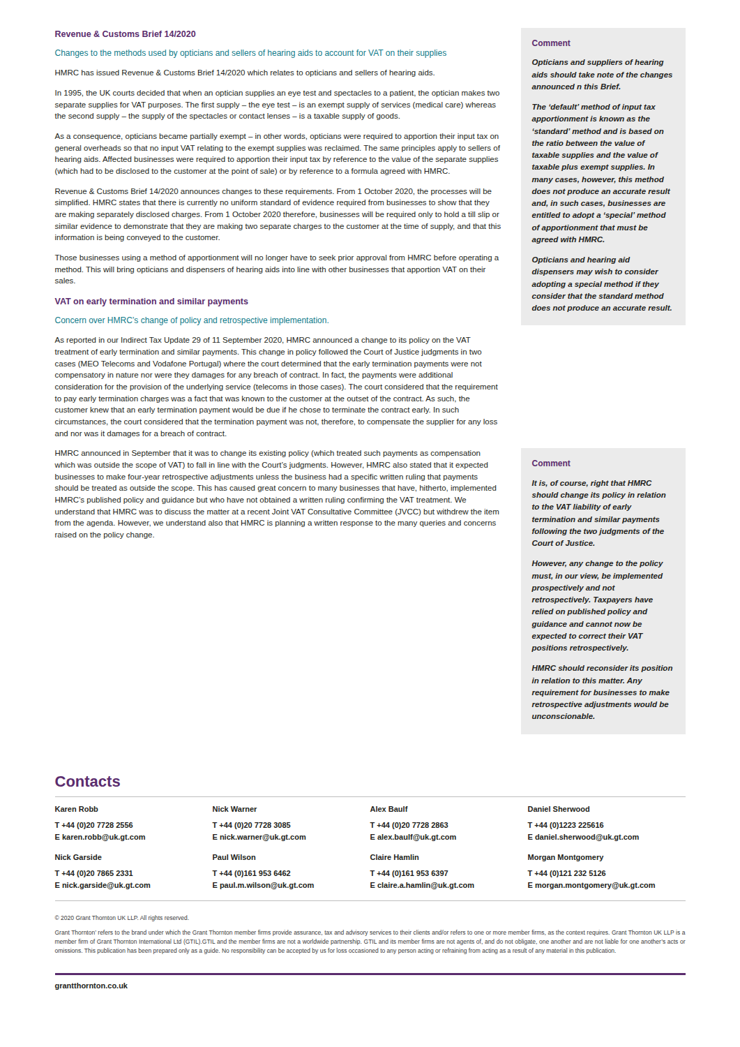Revenue & Customs Brief 14/2020
Changes to the methods used by opticians and sellers of hearing aids to account for VAT on their supplies
HMRC has issued Revenue & Customs Brief 14/2020 which relates to opticians and sellers of hearing aids.
In 1995, the UK courts decided that when an optician supplies an eye test and spectacles to a patient, the optician makes two separate supplies for VAT purposes. The first supply – the eye test – is an exempt supply of services (medical care) whereas the second supply – the supply of the spectacles or contact lenses – is a taxable supply of goods.
As a consequence, opticians became partially exempt – in other words, opticians were required to apportion their input tax on general overheads so that no input VAT relating to the exempt supplies was reclaimed. The same principles apply to sellers of hearing aids. Affected businesses were required to apportion their input tax by reference to the value of the separate supplies (which had to be disclosed to the customer at the point of sale) or by reference to a formula agreed with HMRC.
Revenue & Customs Brief 14/2020 announces changes to these requirements. From 1 October 2020, the processes will be simplified. HMRC states that there is currently no uniform standard of evidence required from businesses to show that they are making separately disclosed charges. From 1 October 2020 therefore, businesses will be required only to hold a till slip or similar evidence to demonstrate that they are making two separate charges to the customer at the time of supply, and that this information is being conveyed to the customer.
Those businesses using a method of apportionment will no longer have to seek prior approval from HMRC before operating a method. This will bring opticians and dispensers of hearing aids into line with other businesses that apportion VAT on their sales.
VAT on early termination and similar payments
Concern over HMRC’s change of policy and retrospective implementation.
As reported in our Indirect Tax Update 29 of 11 September 2020, HMRC announced a change to its policy on the VAT treatment of early termination and similar payments. This change in policy followed the Court of Justice judgments in two cases (MEO Telecoms and Vodafone Portugal) where the court determined that the early termination payments were not compensatory in nature nor were they damages for any breach of contract. In fact, the payments were additional consideration for the provision of the underlying service (telecoms in those cases). The court considered that the requirement to pay early termination charges was a fact that was known to the customer at the outset of the contract. As such, the customer knew that an early termination payment would be due if he chose to terminate the contract early. In such circumstances, the court considered that the termination payment was not, therefore, to compensate the supplier for any loss and nor was it damages for a breach of contract.
HMRC announced in September that it was to change its existing policy (which treated such payments as compensation which was outside the scope of VAT) to fall in line with the Court’s judgments. However, HMRC also stated that it expected businesses to make four-year retrospective adjustments unless the business had a specific written ruling that payments should be treated as outside the scope. This has caused great concern to many businesses that have, hitherto, implemented HMRC’s published policy and guidance but who have not obtained a written ruling confirming the VAT treatment. We understand that HMRC was to discuss the matter at a recent Joint VAT Consultative Committee (JVCC) but withdrew the item from the agenda. However, we understand also that HMRC is planning a written response to the many queries and concerns raised on the policy change.
Comment
Opticians and suppliers of hearing aids should take note of the changes announced n this Brief.
The ‘default’ method of input tax apportionment is known as the ‘standard’ method and is based on the ratio between the value of taxable supplies and the value of taxable plus exempt supplies. In many cases, however, this method does not produce an accurate result and, in such cases, businesses are entitled to adopt a ‘special’ method of apportionment that must be agreed with HMRC.
Opticians and hearing aid dispensers may wish to consider adopting a special method if they consider that the standard method does not produce an accurate result.
Comment
It is, of course, right that HMRC should change its policy in relation to the VAT liability of early termination and similar payments following the two judgments of the Court of Justice.
However, any change to the policy must, in our view, be implemented prospectively and not retrospectively. Taxpayers have relied on published policy and guidance and cannot now be expected to correct their VAT positions retrospectively.
HMRC should reconsider its position in relation to this matter. Any requirement for businesses to make retrospective adjustments would be unconscionable.
Contacts
| Karen Robb T +44 (0)20 7728 2556 E karen.robb@uk.gt.com | Nick Warner T +44 (0)20 7728 3085 E nick.warner@uk.gt.com | Alex Baulf T +44 (0)20 7728 2863 E alex.baulf@uk.gt.com | Daniel Sherwood T +44 (0)1223 225616 E daniel.sherwood@uk.gt.com |
| Nick Garside T +44 (0)20 7865 2331 E nick.garside@uk.gt.com | Paul Wilson T +44 (0)161 953 6462 E paul.m.wilson@uk.gt.com | Claire Hamlin T +44 (0)161 953 6397 E claire.a.hamlin@uk.gt.com | Morgan Montgomery T +44 (0)121 232 5126 E morgan.montgomery@uk.gt.com |
© 2020 Grant Thornton UK LLP. All rights reserved.
Grant Thornton’ refers to the brand under which the Grant Thornton member firms provide assurance, tax and advisory services to their clients and/or refers to one or more member firms, as the context requires. Grant Thornton UK LLP is a member firm of Grant Thornton International Ltd (GTIL).GTIL and the member firms are not a worldwide partnership. GTIL and its member firms are not agents of, and do not obligate, one another and are not liable for one another’s acts or omissions. This publication has been prepared only as a guide. No responsibility can be accepted by us for loss occasioned to any person acting or refraining from acting as a result of any material in this publication.
grantthornton.co.uk